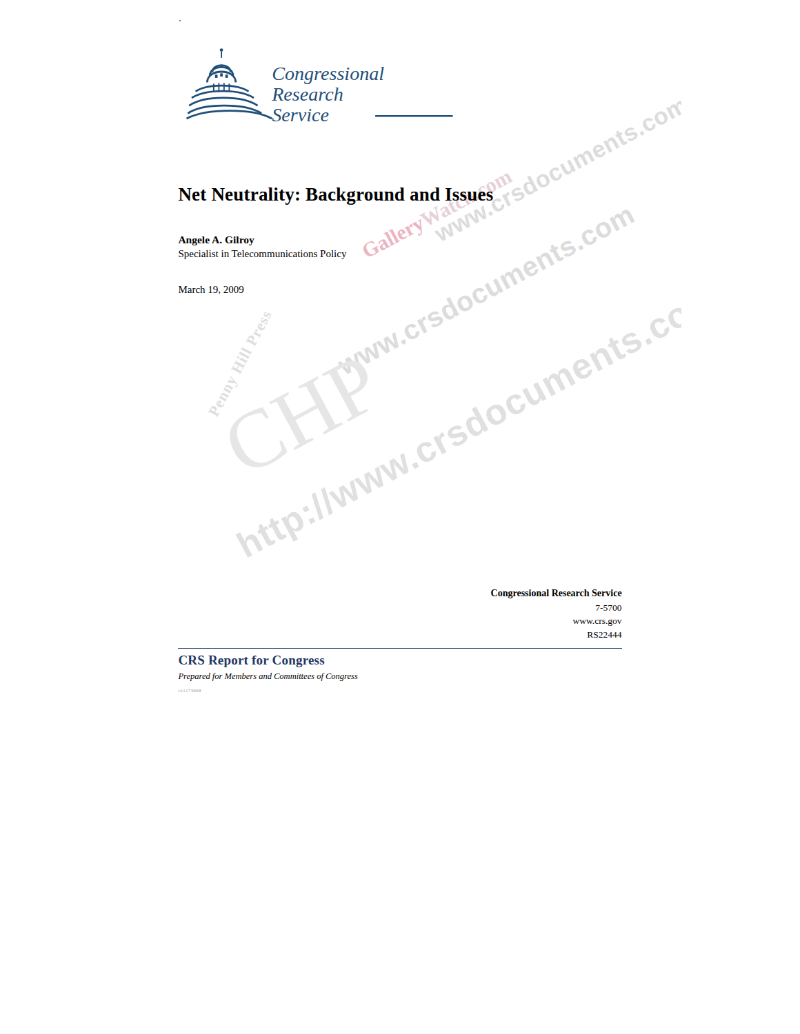www.crsdocuments.com
Gallery Watch.com
www.crsdocuments.com
CHP
Penny Hill Press
http://www.crsdocuments.com
Congressional Research Service
Net Neutrality: Background and Issues
Angele A. Gilroy
Specialist in Telecommunications Policy
March 19, 2009
Congressional Research Service
7-5700
www.crs.gov
RS22444
CRS Report for Congress
Prepared for Members and Committees of Congress
c11173008